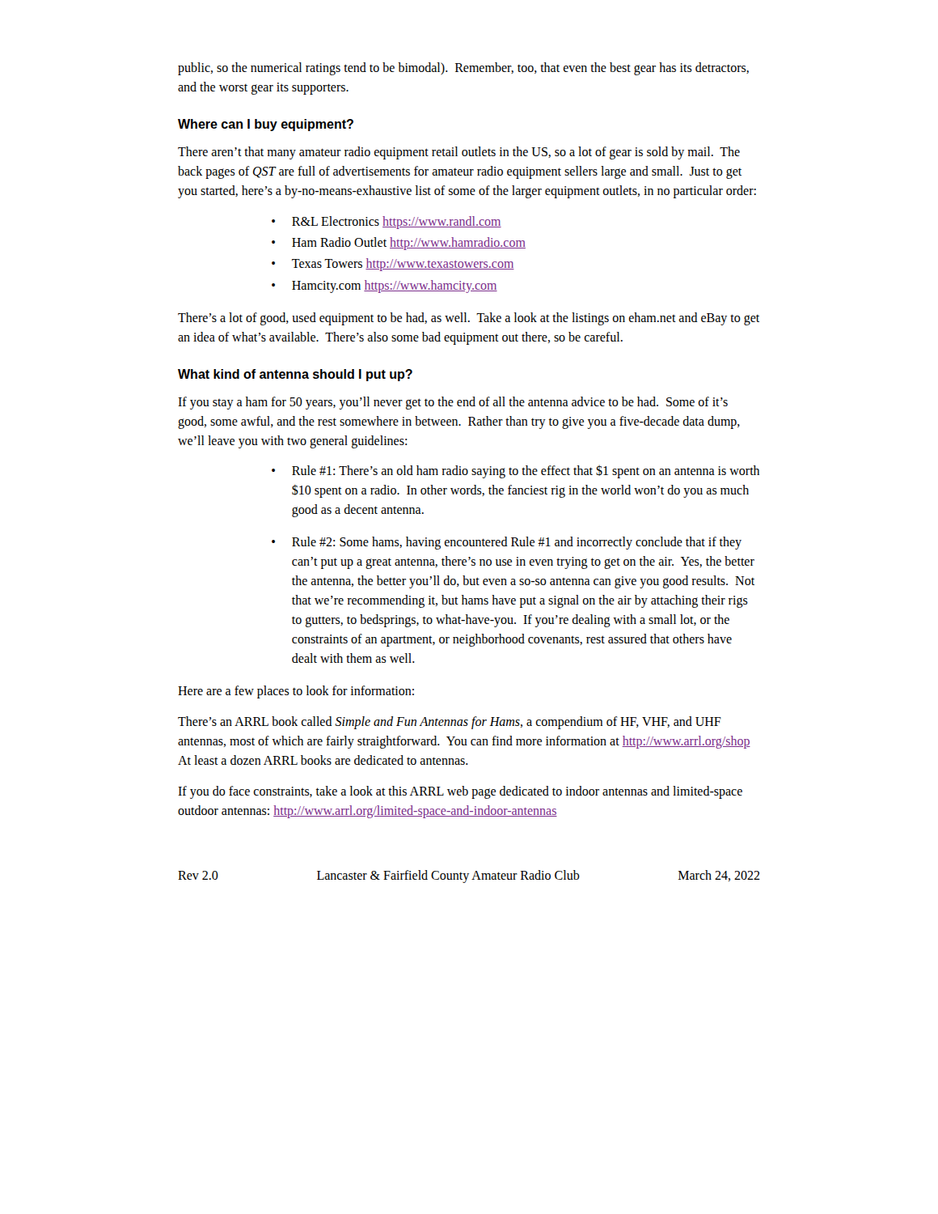public, so the numerical ratings tend to be bimodal). Remember, too, that even the best gear has its detractors, and the worst gear its supporters.
Where can I buy equipment?
There aren’t that many amateur radio equipment retail outlets in the US, so a lot of gear is sold by mail. The back pages of QST are full of advertisements for amateur radio equipment sellers large and small. Just to get you started, here’s a by-no-means-exhaustive list of some of the larger equipment outlets, in no particular order:
R&L Electronics https://www.randl.com
Ham Radio Outlet http://www.hamradio.com
Texas Towers http://www.texastowers.com
Hamcity.com https://www.hamcity.com
There’s a lot of good, used equipment to be had, as well. Take a look at the listings on eham.net and eBay to get an idea of what’s available. There’s also some bad equipment out there, so be careful.
What kind of antenna should I put up?
If you stay a ham for 50 years, you’ll never get to the end of all the antenna advice to be had. Some of it’s good, some awful, and the rest somewhere in between. Rather than try to give you a five-decade data dump, we’ll leave you with two general guidelines:
Rule #1: There’s an old ham radio saying to the effect that $1 spent on an antenna is worth $10 spent on a radio. In other words, the fanciest rig in the world won’t do you as much good as a decent antenna.
Rule #2: Some hams, having encountered Rule #1 and incorrectly conclude that if they can’t put up a great antenna, there’s no use in even trying to get on the air. Yes, the better the antenna, the better you’ll do, but even a so-so antenna can give you good results. Not that we’re recommending it, but hams have put a signal on the air by attaching their rigs to gutters, to bedsprings, to what-have-you. If you’re dealing with a small lot, or the constraints of an apartment, or neighborhood covenants, rest assured that others have dealt with them as well.
Here are a few places to look for information:
There’s an ARRL book called Simple and Fun Antennas for Hams, a compendium of HF, VHF, and UHF antennas, most of which are fairly straightforward. You can find more information at http://www.arrl.org/shop At least a dozen ARRL books are dedicated to antennas.
If you do face constraints, take a look at this ARRL web page dedicated to indoor antennas and limited-space outdoor antennas: http://www.arrl.org/limited-space-and-indoor-antennas
Rev 2.0 Lancaster & Fairfield County Amateur Radio Club March 24, 2022